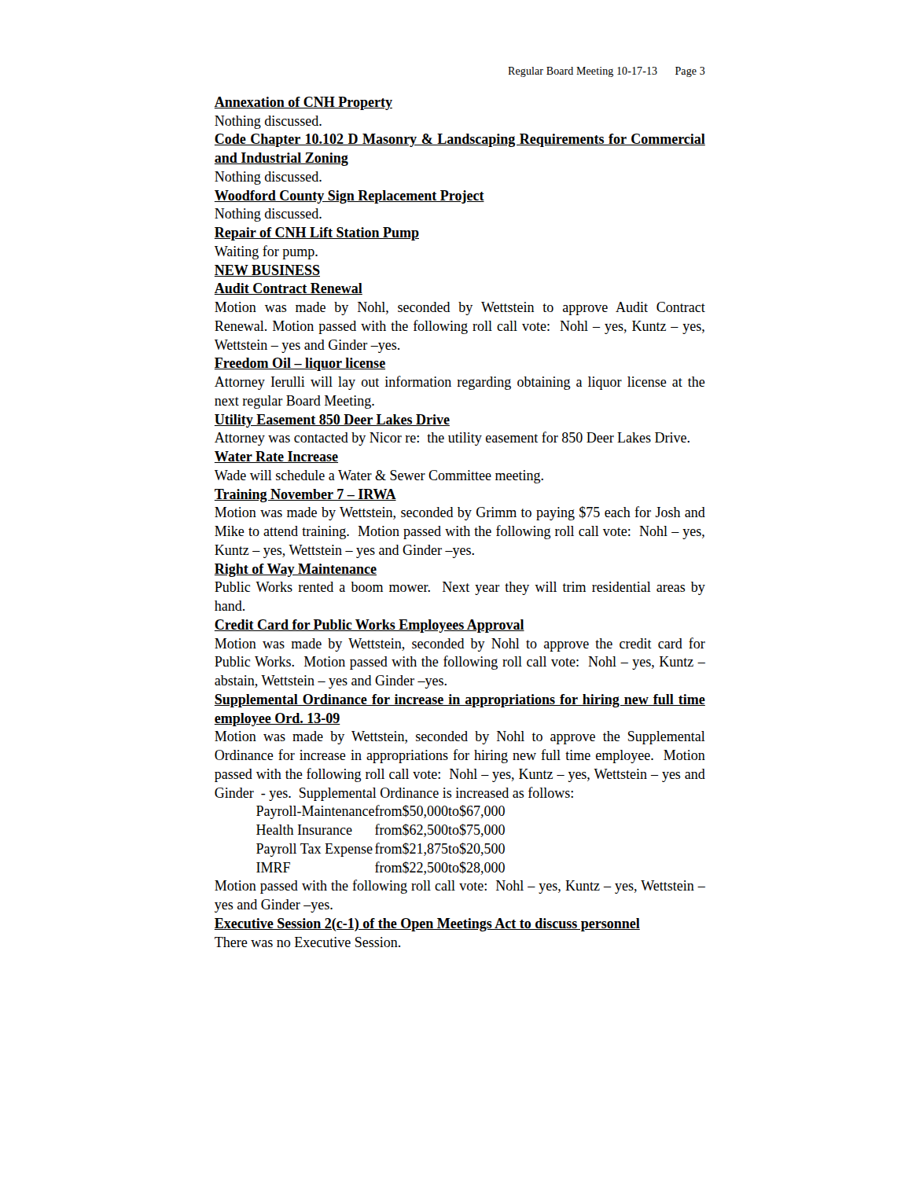Regular Board Meeting 10-17-13Page 3
Annexation of CNH Property
Nothing discussed.
Code Chapter 10.102 D Masonry & Landscaping Requirements for Commercial and Industrial Zoning
Nothing discussed.
Woodford County Sign Replacement Project
Nothing discussed.
Repair of CNH Lift Station Pump
Waiting for pump.
NEW BUSINESS
Audit Contract Renewal
Motion was made by Nohl, seconded by Wettstein to approve Audit Contract Renewal. Motion passed with the following roll call vote: Nohl – yes, Kuntz – yes, Wettstein – yes and Ginder –yes.
Freedom Oil – liquor license
Attorney Ierulli will lay out information regarding obtaining a liquor license at the next regular Board Meeting.
Utility Easement 850 Deer Lakes Drive
Attorney was contacted by Nicor re: the utility easement for 850 Deer Lakes Drive.
Water Rate Increase
Wade will schedule a Water & Sewer Committee meeting.
Training November 7 – IRWA
Motion was made by Wettstein, seconded by Grimm to paying $75 each for Josh and Mike to attend training. Motion passed with the following roll call vote: Nohl – yes, Kuntz – yes, Wettstein – yes and Ginder –yes.
Right of Way Maintenance
Public Works rented a boom mower. Next year they will trim residential areas by hand.
Credit Card for Public Works Employees Approval
Motion was made by Wettstein, seconded by Nohl to approve the credit card for Public Works. Motion passed with the following roll call vote: Nohl – yes, Kuntz – abstain, Wettstein – yes and Ginder –yes.
Supplemental Ordinance for increase in appropriations for hiring new full time employee Ord. 13-09
Motion was made by Wettstein, seconded by Nohl to approve the Supplemental Ordinance for increase in appropriations for hiring new full time employee. Motion passed with the following roll call vote: Nohl – yes, Kuntz – yes, Wettstein – yes and Ginder - yes. Supplemental Ordinance is increased as follows:
| Payroll-Maintenance | from | $50,000 | to | $67,000 |
| Health Insurance | from | $62,500 | to | $75,000 |
| Payroll Tax Expense | from | $21,875 | to | $20,500 |
| IMRF | from | $22,500 | to | $28,000 |
Motion passed with the following roll call vote: Nohl – yes, Kuntz – yes, Wettstein – yes and Ginder –yes.
Executive Session 2(c-1) of the Open Meetings Act to discuss personnel
There was no Executive Session.